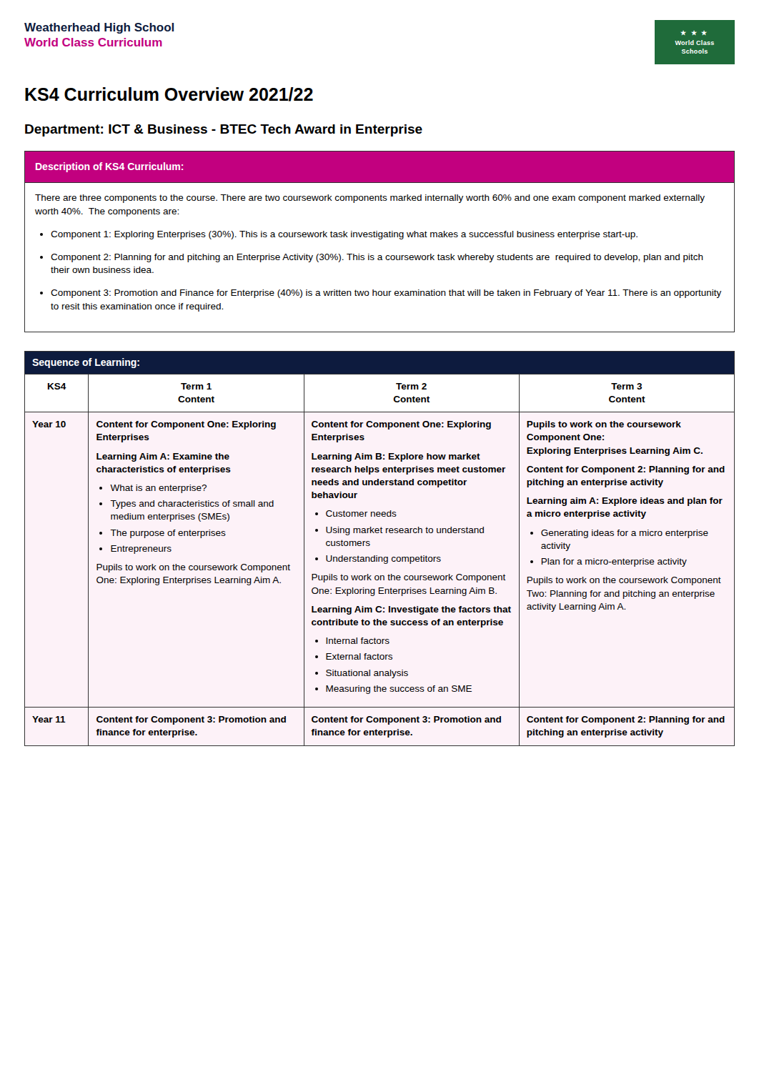Weatherhead High School
World Class Curriculum
★ ★ ★
World Class
Schools
KS4 Curriculum Overview 2021/22
Department: ICT & Business - BTEC Tech Award in Enterprise
| Description of KS4 Curriculum: |
| There are three components to the course. There are two coursework components marked internally worth 60% and one exam component marked externally worth 40%. The components are: Component 1: Exploring Enterprises (30%). This is a coursework task investigating what makes a successful business enterprise start-up. Component 2: Planning for and pitching an Enterprise Activity (30%). This is a coursework task whereby students are required to develop, plan and pitch their own business idea. Component 3: Promotion and Finance for Enterprise (40%) is a written two hour examination that will be taken in February of Year 11. There is an opportunity to resit this examination once if required. |
| Sequence of Learning: |
| KS4 | Term 1 Content | Term 2 Content | Term 3 Content |
| Year 10 | Content for Component One: Exploring Enterprises Learning Aim A: Examine the characteristics of enterprises What is an enterprise? Types and characteristics of small and medium enterprises (SMEs) The purpose of enterprises Entrepreneurs Pupils to work on the coursework Component One: Exploring Enterprises Learning Aim A. | Content for Component One: Exploring Enterprises Learning Aim B: Explore how market research helps enterprises meet customer needs and understand competitor behaviour Customer needs Using market research to understand customers Understanding competitors Pupils to work on the coursework Component One: Exploring Enterprises Learning Aim B. Learning Aim C: Investigate the factors that contribute to the success of an enterprise Internal factors External factors Situational analysis Measuring the success of an SME | Pupils to work on the coursework Component One: Exploring Enterprises Learning Aim C. Content for Component 2: Planning for and pitching an enterprise activity Learning aim A: Explore ideas and plan for a micro enterprise activity Generating ideas for a micro enterprise activity Plan for a micro-enterprise activity Pupils to work on the coursework Component Two: Planning for and pitching an enterprise activity Learning Aim A. |
| Year 11 | Content for Component 3: Promotion and finance for enterprise. | Content for Component 3: Promotion and finance for enterprise. | Content for Component 2: Planning for and pitching an enterprise activity |